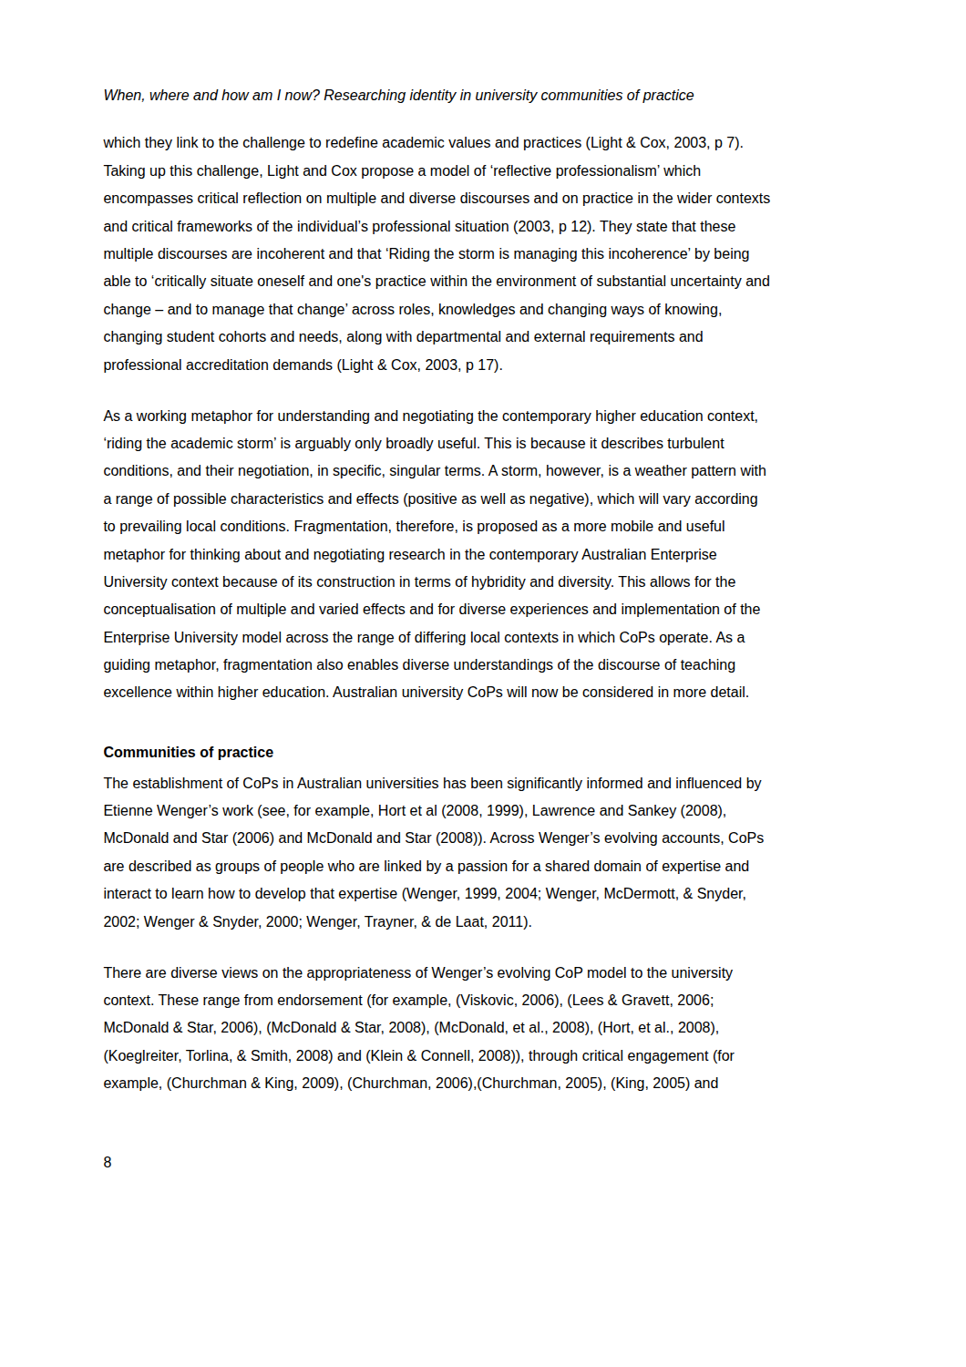When, where and how am I now? Researching identity in university communities of practice
which they link to the challenge to redefine academic values and practices (Light & Cox, 2003, p 7). Taking up this challenge, Light and Cox propose a model of ‘reflective professionalism’ which encompasses critical reflection on multiple and diverse discourses and on practice in the wider contexts and critical frameworks of the individual’s professional situation (2003, p 12). They state that these multiple discourses are incoherent and that ‘Riding the storm is managing this incoherence’ by being able to ‘critically situate oneself and one's practice within the environment of substantial uncertainty and change – and to manage that change’ across roles, knowledges and changing ways of knowing, changing student cohorts and needs, along with departmental and external requirements and professional accreditation demands (Light & Cox, 2003, p 17).
As a working metaphor for understanding and negotiating the contemporary higher education context, ‘riding the academic storm’ is arguably only broadly useful. This is because it describes turbulent conditions, and their negotiation, in specific, singular terms. A storm, however, is a weather pattern with a range of possible characteristics and effects (positive as well as negative), which will vary according to prevailing local conditions. Fragmentation, therefore, is proposed as a more mobile and useful metaphor for thinking about and negotiating research in the contemporary Australian Enterprise University context because of its construction in terms of hybridity and diversity. This allows for the conceptualisation of multiple and varied effects and for diverse experiences and implementation of the Enterprise University model across the range of differing local contexts in which CoPs operate. As a guiding metaphor, fragmentation also enables diverse understandings of the discourse of teaching excellence within higher education. Australian university CoPs will now be considered in more detail.
Communities of practice
The establishment of CoPs in Australian universities has been significantly informed and influenced by Etienne Wenger’s work (see, for example, Hort et al (2008, 1999), Lawrence and Sankey (2008), McDonald and Star (2006) and McDonald and Star (2008)). Across Wenger’s evolving accounts, CoPs are described as groups of people who are linked by a passion for a shared domain of expertise and interact to learn how to develop that expertise (Wenger, 1999, 2004; Wenger, McDermott, & Snyder, 2002; Wenger & Snyder, 2000; Wenger, Trayner, & de Laat, 2011).
There are diverse views on the appropriateness of Wenger’s evolving CoP model to the university context. These range from endorsement (for example, (Viskovic, 2006), (Lees & Gravett, 2006; McDonald & Star, 2006), (McDonald & Star, 2008), (McDonald, et al., 2008), (Hort, et al., 2008), (Koeglreiter, Torlina, & Smith, 2008) and (Klein & Connell, 2008)), through critical engagement (for example, (Churchman & King, 2009), (Churchman, 2006),(Churchman, 2005), (King, 2005) and
8